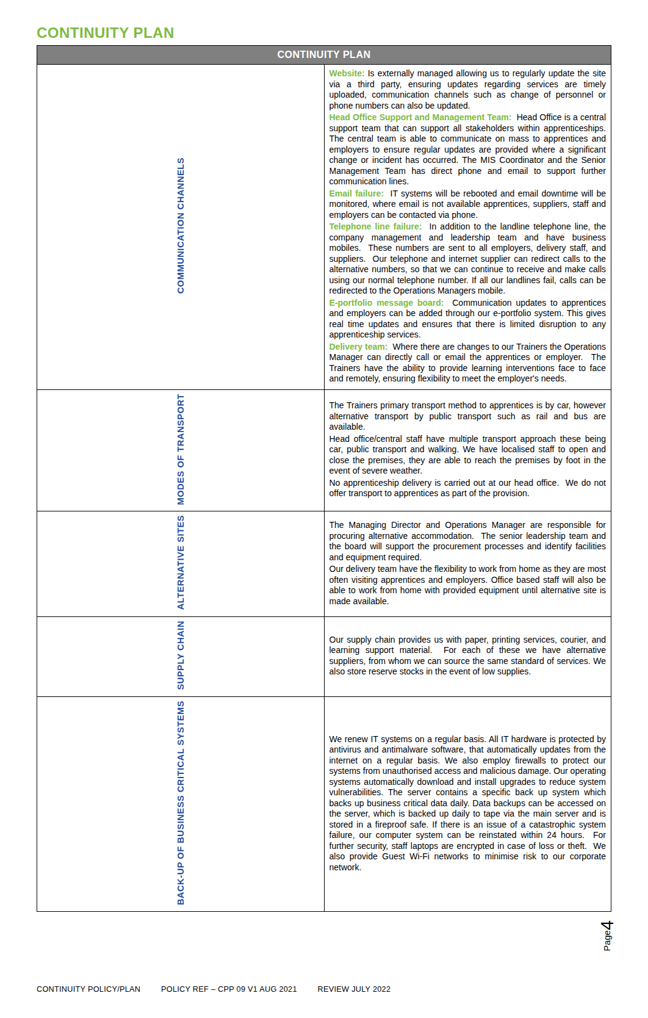CONTINUITY PLAN
| CONTINUITY PLAN |
| --- |
| COMMUNICATION CHANNELS | Website: Is externally managed allowing us to regularly update the site via a third party, ensuring updates regarding services are timely uploaded, communication channels such as change of personnel or phone numbers can also be updated. Head Office Support and Management Team: Head Office is a central support team that can support all stakeholders within apprenticeships. The central team is able to communicate on mass to apprentices and employers to ensure regular updates are provided where a significant change or incident has occurred. The MIS Coordinator and the Senior Management Team has direct phone and email to support further communication lines. Email failure: IT systems will be rebooted and email downtime will be monitored, where email is not available apprentices, suppliers, staff and employers can be contacted via phone. Telephone line failure: In addition to the landline telephone line, the company management and leadership team and have business mobiles. These numbers are sent to all employers, delivery staff, and suppliers. Our telephone and internet supplier can redirect calls to the alternative numbers, so that we can continue to receive and make calls using our normal telephone number. If all our landlines fail, calls can be redirected to the Operations Managers mobile. E-portfolio message board: Communication updates to apprentices and employers can be added through our e-portfolio system. This gives real time updates and ensures that there is limited disruption to any apprenticeship services. Delivery team: Where there are changes to our Trainers the Operations Manager can directly call or email the apprentices or employer. The Trainers have the ability to provide learning interventions face to face and remotely, ensuring flexibility to meet the employer's needs. |
| MODES OF TRANSPORT | The Trainers primary transport method to apprentices is by car, however alternative transport by public transport such as rail and bus are available. Head office/central staff have multiple transport approach these being car, public transport and walking. We have localised staff to open and close the premises, they are able to reach the premises by foot in the event of severe weather. No apprenticeship delivery is carried out at our head office. We do not offer transport to apprentices as part of the provision. |
| ALTERNATIVE SITES | The Managing Director and Operations Manager are responsible for procuring alternative accommodation. The senior leadership team and the board will support the procurement processes and identify facilities and equipment required. Our delivery team have the flexibility to work from home as they are most often visiting apprentices and employers. Office based staff will also be able to work from home with provided equipment until alternative site is made available. |
| SUPPLY CHAIN | Our supply chain provides us with paper, printing services, courier, and learning support material. For each of these we have alternative suppliers, from whom we can source the same standard of services. We also store reserve stocks in the event of low supplies. |
| BACK-UP OF BUSINESS CRITICAL SYSTEMS | We renew IT systems on a regular basis. All IT hardware is protected by antivirus and antimalware software, that automatically updates from the internet on a regular basis. We also employ firewalls to protect our systems from unauthorised access and malicious damage. Our operating systems automatically download and install upgrades to reduce system vulnerabilities. The server contains a specific back up system which backs up business critical data daily. Data backups can be accessed on the server, which is backed up daily to tape via the main server and is stored in a fireproof safe. If there is an issue of a catastrophic system failure, our computer system can be reinstated within 24 hours. For further security, staff laptops are encrypted in case of loss or theft. We also provide Guest Wi-Fi networks to minimise risk to our corporate network. |
Page4
CONTINUITY POLICY/PLAN POLICY REF – CPP 09 V1 AUG 2021 REVIEW JULY 2022